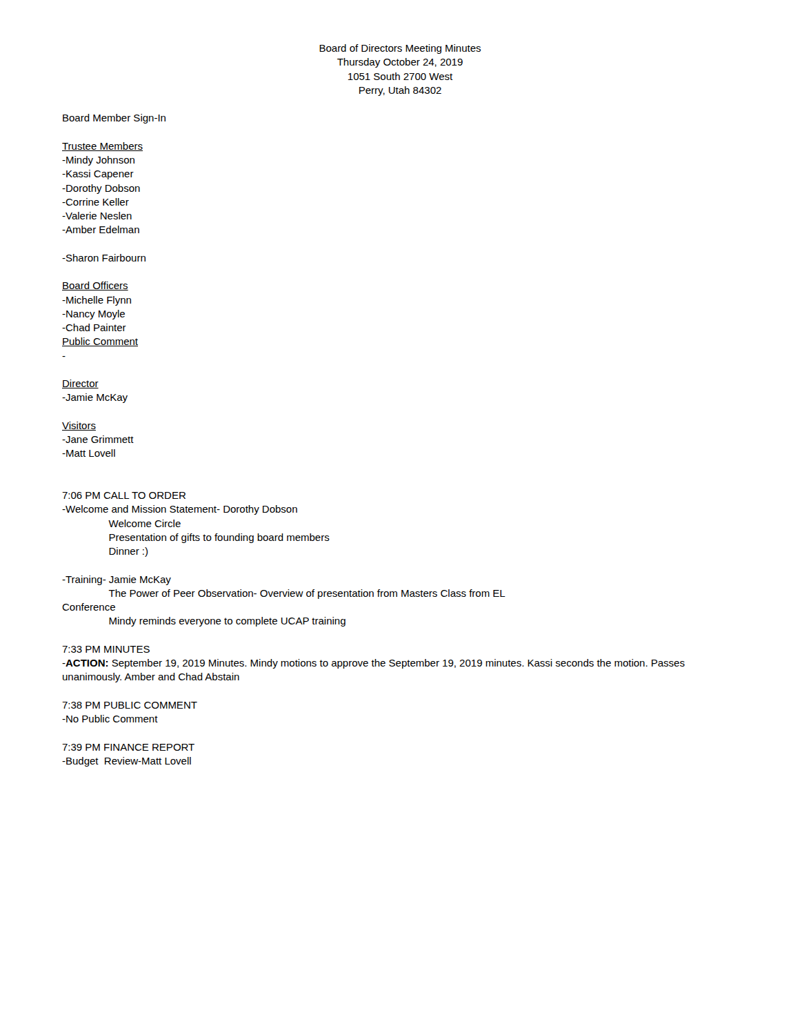Board of Directors Meeting Minutes
Thursday October 24, 2019
1051 South 2700 West
Perry, Utah 84302
Board Member Sign-In
Trustee Members
-Mindy Johnson
-Kassi Capener
-Dorothy Dobson
-Corrine Keller
-Valerie Neslen
-Amber Edelman
-Sharon Fairbourn
Board Officers
-Michelle Flynn
-Nancy Moyle
-Chad Painter
Public Comment
-
Director
-Jamie McKay
Visitors
-Jane Grimmett
-Matt Lovell
7:06 PM CALL TO ORDER
-Welcome and Mission Statement- Dorothy Dobson
Welcome Circle
Presentation of gifts to founding board members
Dinner :)
-Training- Jamie McKay
The Power of Peer Observation- Overview of presentation from Masters Class from EL
Conference
Mindy reminds everyone to complete UCAP training
7:33 PM MINUTES
-ACTION: September 19, 2019 Minutes. Mindy motions to approve the September 19, 2019 minutes. Kassi seconds the motion. Passes unanimously. Amber and Chad Abstain
7:38 PM PUBLIC COMMENT
-No Public Comment
7:39 PM FINANCE REPORT
-Budget Review-Matt Lovell